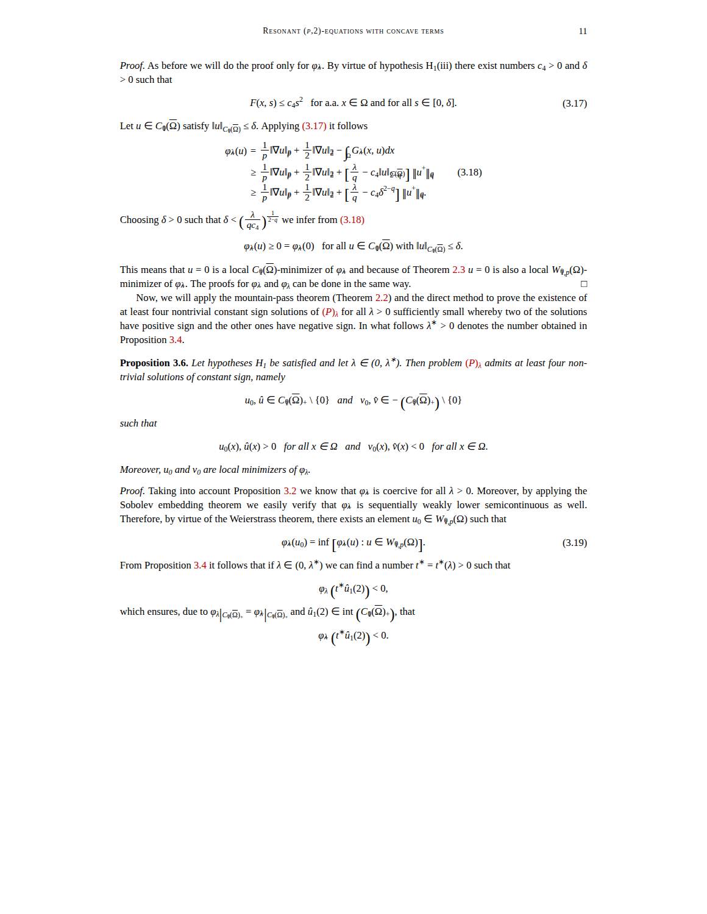Resonant (p,2)-equations with concave terms 11
Proof. As before we will do the proof only for φ+λ. By virtue of hypothesis H1(iii) there exist numbers c4 > 0 and δ > 0 such that
F(x, s) ≤ c4s2 for a.a. x ∈ Ω and for all s ∈ [0, δ]. (3.17)
Let u ∈ C 10(Ω) satisfy ‖u‖C 10(Ω) ≤ δ. Applying (3.17) it follows
| φ + λ ( u ) | = | 1 p ‖∇ u ‖ p p + 1 2 ‖∇ u ‖ 2 2 − ∫ Ω G + λ ( x , u ) dx | |
| | ≥ | 1 p ‖∇ u ‖ p p + 1 2 ‖∇ u ‖ 2 2 + [ λ q − c 4 ‖ u ‖ 2− q C ( Ω ) ] ‖ u + ‖ q q | (3.18) |
| | ≥ | 1 p ‖∇ u ‖ p p + 1 2 ‖∇ u ‖ 2 2 + [ λ q − c 4 δ 2− q ] ‖ u + ‖ q q . | |
Choosing δ > 0 such that δ < (λqc4)12−q we infer from (3.18)
φ+λ(u) ≥ 0 = φ+λ(0) for all u ∈ C 10(Ω) with ‖u‖C 10(Ω) ≤ δ.
This means that u = 0 is a local C 10(Ω)-minimizer of φ+λ and because of Theorem 2.3 u = 0 is also a local W 1,p0(Ω)-minimizer of φ+λ. The proofs for φ−λ and φλ can be done in the same way.□
Now, we will apply the mountain-pass theorem (Theorem 2.2) and the direct method to prove the existence of at least four nontrivial constant sign solutions of (P)λ for all λ > 0 sufficiently small whereby two of the solutions have positive sign and the other ones have negative sign. In what follows λ∗ > 0 denotes the number obtained in Proposition 3.4.
Proposition 3.6. Let hypotheses H1 be satisfied and let λ ∈ (0, λ∗). Then problem (P)λ admits at least four nontrivial solutions of constant sign, namely
u0, û ∈ C 10(Ω)+ \ {0} and v0, v̂ ∈ − (C 10(Ω)+) \ {0}
such that
u0(x), û(x) > 0 for all x ∈ Ω and v0(x), v̂(x) < 0 for all x ∈ Ω.
Moreover, u0 and v0 are local minimizers of φλ.
Proof. Taking into account Proposition 3.2 we know that φ+λ is coercive for all λ > 0. Moreover, by applying the Sobolev embedding theorem we easily verify that φ+λ is sequentially weakly lower semicontinuous as well. Therefore, by virtue of the Weierstrass theorem, there exists an element u0 ∈ W 1,p0(Ω) such that
φ+λ(u0) = inf [φ+λ(u) : u ∈ W 1,p0(Ω)]. (3.19)
From Proposition 3.4 it follows that if λ ∈ (0, λ∗) we can find a number t∗ = t∗(λ) > 0 such that
φλ (t∗û1(2)) < 0,
which ensures, due to φλ|C 10(Ω)+ = φ+λ|C 10(Ω)+ and û1(2) ∈ int (C 10(Ω)+), that
φ+λ (t∗û1(2)) < 0.